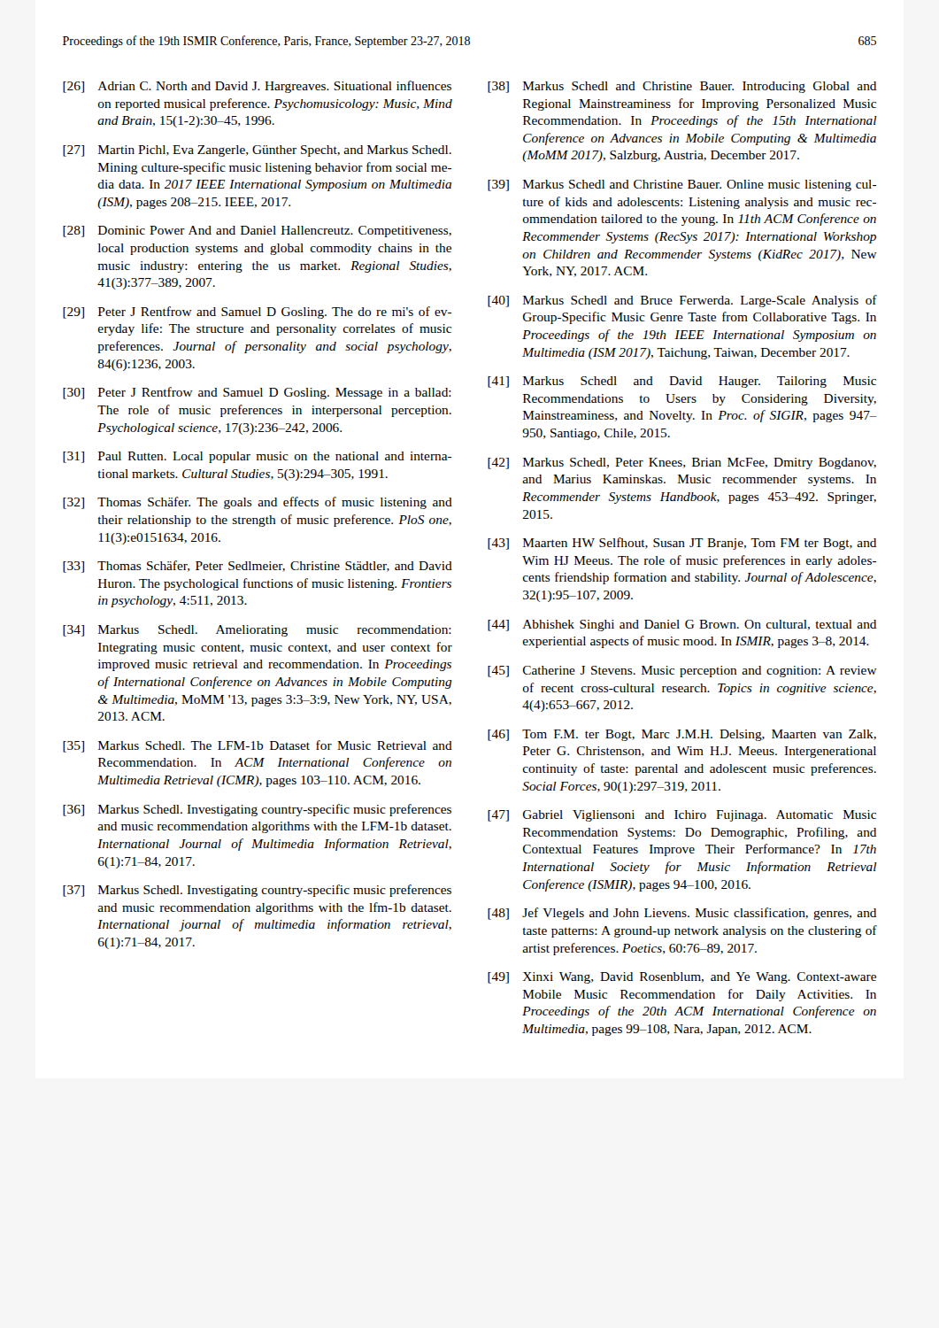Proceedings of the 19th ISMIR Conference, Paris, France, September 23-27, 2018 685
[26] Adrian C. North and David J. Hargreaves. Situational influences on reported musical preference. Psychomusicology: Music, Mind and Brain, 15(1-2):30–45, 1996.
[27] Martin Pichl, Eva Zangerle, Günther Specht, and Markus Schedl. Mining culture-specific music listening behavior from social media data. In 2017 IEEE International Symposium on Multimedia (ISM), pages 208–215. IEEE, 2017.
[28] Dominic Power And and Daniel Hallencreutz. Competitiveness, local production systems and global commodity chains in the music industry: entering the us market. Regional Studies, 41(3):377–389, 2007.
[29] Peter J Rentfrow and Samuel D Gosling. The do re mi's of everyday life: The structure and personality correlates of music preferences. Journal of personality and social psychology, 84(6):1236, 2003.
[30] Peter J Rentfrow and Samuel D Gosling. Message in a ballad: The role of music preferences in interpersonal perception. Psychological science, 17(3):236–242, 2006.
[31] Paul Rutten. Local popular music on the national and international markets. Cultural Studies, 5(3):294–305, 1991.
[32] Thomas Schäfer. The goals and effects of music listening and their relationship to the strength of music preference. PloS one, 11(3):e0151634, 2016.
[33] Thomas Schäfer, Peter Sedlmeier, Christine Städtler, and David Huron. The psychological functions of music listening. Frontiers in psychology, 4:511, 2013.
[34] Markus Schedl. Ameliorating music recommendation: Integrating music content, music context, and user context for improved music retrieval and recommendation. In Proceedings of International Conference on Advances in Mobile Computing & Multimedia, MoMM '13, pages 3:3–3:9, New York, NY, USA, 2013. ACM.
[35] Markus Schedl. The LFM-1b Dataset for Music Retrieval and Recommendation. In ACM International Conference on Multimedia Retrieval (ICMR), pages 103–110. ACM, 2016.
[36] Markus Schedl. Investigating country-specific music preferences and music recommendation algorithms with the LFM-1b dataset. International Journal of Multimedia Information Retrieval, 6(1):71–84, 2017.
[37] Markus Schedl. Investigating country-specific music preferences and music recommendation algorithms with the lfm-1b dataset. International journal of multimedia information retrieval, 6(1):71–84, 2017.
[38] Markus Schedl and Christine Bauer. Introducing Global and Regional Mainstreaminess for Improving Personalized Music Recommendation. In Proceedings of the 15th International Conference on Advances in Mobile Computing & Multimedia (MoMM 2017), Salzburg, Austria, December 2017.
[39] Markus Schedl and Christine Bauer. Online music listening culture of kids and adolescents: Listening analysis and music recommendation tailored to the young. In 11th ACM Conference on Recommender Systems (RecSys 2017): International Workshop on Children and Recommender Systems (KidRec 2017), New York, NY, 2017. ACM.
[40] Markus Schedl and Bruce Ferwerda. Large-Scale Analysis of Group-Specific Music Genre Taste from Collaborative Tags. In Proceedings of the 19th IEEE International Symposium on Multimedia (ISM 2017), Taichung, Taiwan, December 2017.
[41] Markus Schedl and David Hauger. Tailoring Music Recommendations to Users by Considering Diversity, Mainstreaminess, and Novelty. In Proc. of SIGIR, pages 947–950, Santiago, Chile, 2015.
[42] Markus Schedl, Peter Knees, Brian McFee, Dmitry Bogdanov, and Marius Kaminskas. Music recommender systems. In Recommender Systems Handbook, pages 453–492. Springer, 2015.
[43] Maarten HW Selfhout, Susan JT Branje, Tom FM ter Bogt, and Wim HJ Meeus. The role of music preferences in early adolescents friendship formation and stability. Journal of Adolescence, 32(1):95–107, 2009.
[44] Abhishek Singhi and Daniel G Brown. On cultural, textual and experiential aspects of music mood. In ISMIR, pages 3–8, 2014.
[45] Catherine J Stevens. Music perception and cognition: A review of recent cross-cultural research. Topics in cognitive science, 4(4):653–667, 2012.
[46] Tom F.M. ter Bogt, Marc J.M.H. Delsing, Maarten van Zalk, Peter G. Christenson, and Wim H.J. Meeus. Intergenerational continuity of taste: parental and adolescent music preferences. Social Forces, 90(1):297–319, 2011.
[47] Gabriel Vigliensoni and Ichiro Fujinaga. Automatic Music Recommendation Systems: Do Demographic, Profiling, and Contextual Features Improve Their Performance? In 17th International Society for Music Information Retrieval Conference (ISMIR), pages 94–100, 2016.
[48] Jef Vlegels and John Lievens. Music classification, genres, and taste patterns: A ground-up network analysis on the clustering of artist preferences. Poetics, 60:76–89, 2017.
[49] Xinxi Wang, David Rosenblum, and Ye Wang. Context-aware Mobile Music Recommendation for Daily Activities. In Proceedings of the 20th ACM International Conference on Multimedia, pages 99–108, Nara, Japan, 2012. ACM.